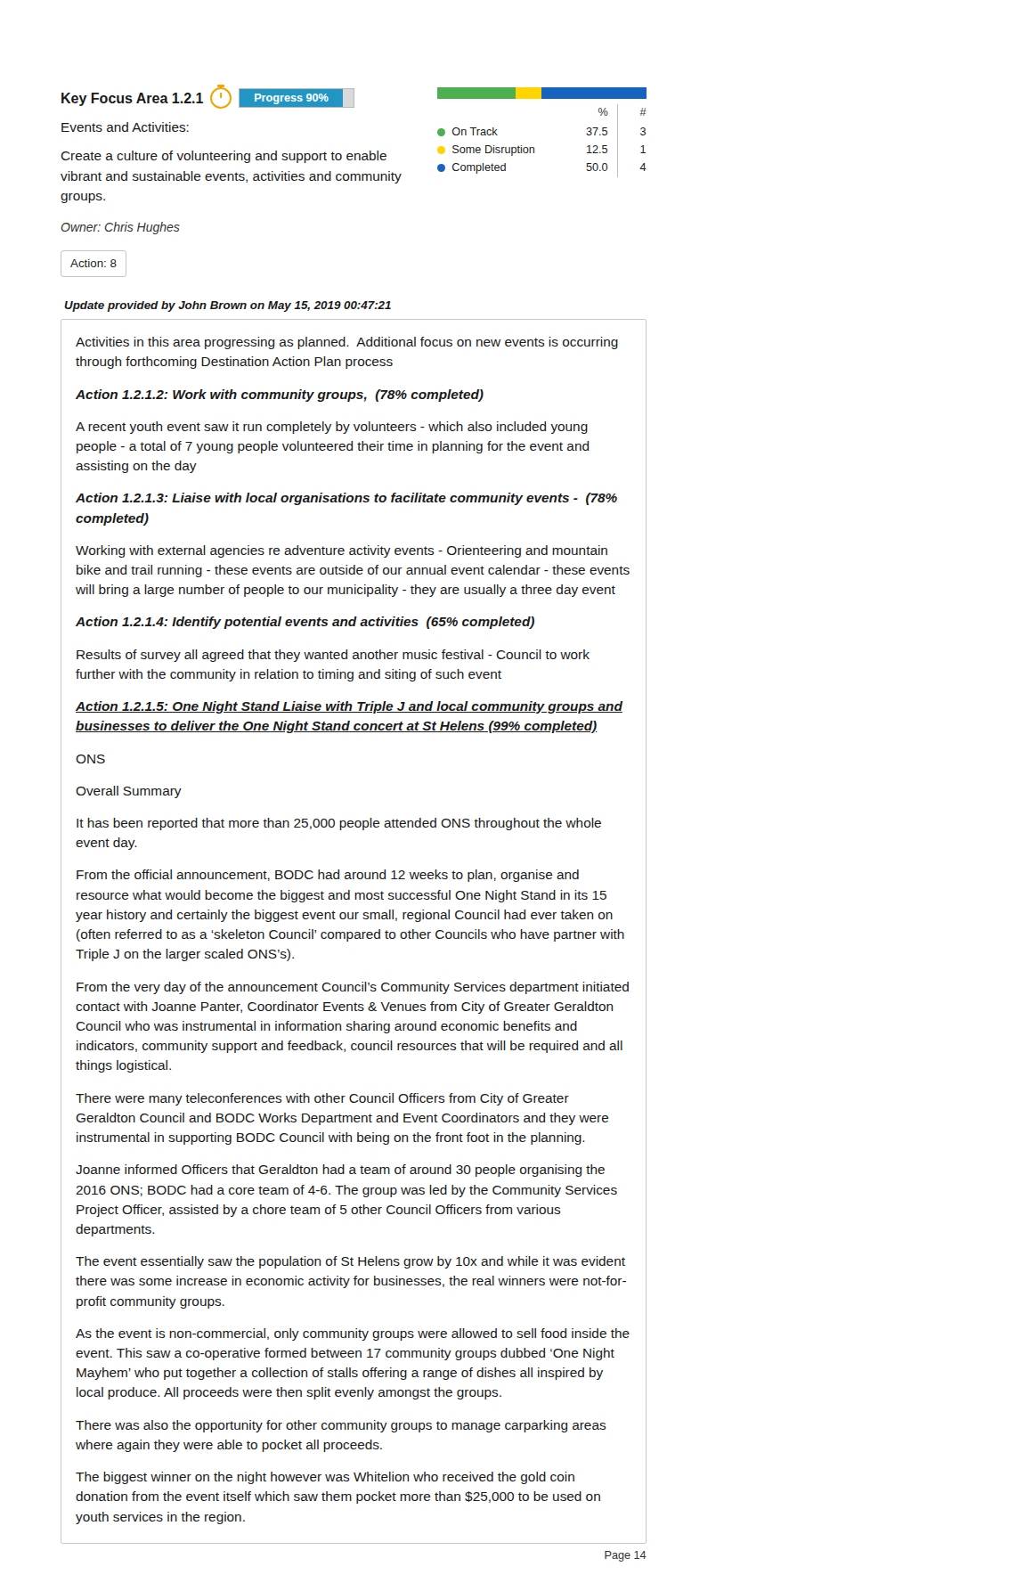Key Focus Area 1.2.1
Progress 90%
Events and Activities:
Create a culture of volunteering and support to enable vibrant and sustainable events, activities and community groups.
Owner: Chris Hughes
Action: 8
| | % | # |
| --- | --- | --- |
| On Track | 37.5 | 3 |
| Some Disruption | 12.5 | 1 |
| Completed | 50.0 | 4 |
Update provided by John Brown on May 15, 2019 00:47:21
Activities in this area progressing as planned. Additional focus on new events is occurring through forthcoming Destination Action Plan process
Action 1.2.1.2: Work with community groups, (78% completed)
A recent youth event saw it run completely by volunteers - which also included young people - a total of 7 young people volunteered their time in planning for the event and assisting on the day
Action 1.2.1.3: Liaise with local organisations to facilitate community events - (78% completed)
Working with external agencies re adventure activity events - Orienteering and mountain bike and trail running - these events are outside of our annual event calendar - these events will bring a large number of people to our municipality - they are usually a three day event
Action 1.2.1.4: Identify potential events and activities (65% completed)
Results of survey all agreed that they wanted another music festival - Council to work further with the community in relation to timing and siting of such event
Action 1.2.1.5: One Night Stand Liaise with Triple J and local community groups and businesses to deliver the One Night Stand concert at St Helens (99% completed)
ONS
Overall Summary
It has been reported that more than 25,000 people attended ONS throughout the whole event day.
From the official announcement, BODC had around 12 weeks to plan, organise and resource what would become the biggest and most successful One Night Stand in its 15 year history and certainly the biggest event our small, regional Council had ever taken on (often referred to as a ‘skeleton Council’ compared to other Councils who have partner with Triple J on the larger scaled ONS’s).
From the very day of the announcement Council’s Community Services department initiated contact with Joanne Panter, Coordinator Events & Venues from City of Greater Geraldton Council who was instrumental in information sharing around economic benefits and indicators, community support and feedback, council resources that will be required and all things logistical.
There were many teleconferences with other Council Officers from City of Greater Geraldton Council and BODC Works Department and Event Coordinators and they were instrumental in supporting BODC Council with being on the front foot in the planning.
Joanne informed Officers that Geraldton had a team of around 30 people organising the 2016 ONS; BODC had a core team of 4-6. The group was led by the Community Services Project Officer, assisted by a chore team of 5 other Council Officers from various departments.
The event essentially saw the population of St Helens grow by 10x and while it was evident there was some increase in economic activity for businesses, the real winners were not-for-profit community groups.
As the event is non-commercial, only community groups were allowed to sell food inside the event. This saw a co-operative formed between 17 community groups dubbed ‘One Night Mayhem’ who put together a collection of stalls offering a range of dishes all inspired by local produce. All proceeds were then split evenly amongst the groups.
There was also the opportunity for other community groups to manage carparking areas where again they were able to pocket all proceeds.
The biggest winner on the night however was Whitelion who received the gold coin donation from the event itself which saw them pocket more than $25,000 to be used on youth services in the region.
Page 14